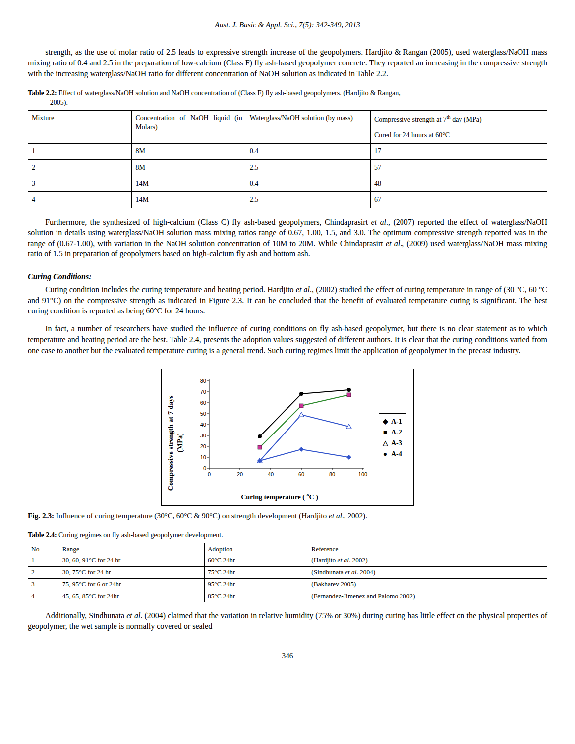Aust. J. Basic & Appl. Sci., 7(5): 342-349, 2013
strength, as the use of molar ratio of 2.5 leads to expressive strength increase of the geopolymers. Hardjito & Rangan (2005), used waterglass/NaOH mass mixing ratio of 0.4 and 2.5 in the preparation of low-calcium (Class F) fly ash-based geopolymer concrete. They reported an increasing in the compressive strength with the increasing waterglass/NaOH ratio for different concentration of NaOH solution as indicated in Table 2.2.
Table 2.2: Effect of waterglass/NaOH solution and NaOH concentration of (Class F) fly ash-based geopolymers. (Hardjito & Rangan, 2005).
| Mixture | Concentration of NaOH liquid (in Molars) | Waterglass/NaOH solution (by mass) | Compressive strength at 7 th day (MPa) |
| Cured for 24 hours at 60°C |
| 1 | 8M | 0.4 | 17 |
| 2 | 8M | 2.5 | 57 |
| 3 | 14M | 0.4 | 48 |
| 4 | 14M | 2.5 | 67 |
Furthermore, the synthesized of high-calcium (Class C) fly ash-based geopolymers, Chindaprasirt et al., (2007) reported the effect of waterglass/NaOH solution in details using waterglass/NaOH solution mass mixing ratios range of 0.67, 1.00, 1.5, and 3.0. The optimum compressive strength reported was in the range of (0.67-1.00), with variation in the NaOH solution concentration of 10M to 20M. While Chindaprasirt et al., (2009) used waterglass/NaOH mass mixing ratio of 1.5 in preparation of geopolymers based on high-calcium fly ash and bottom ash.
Curing Conditions:
Curing condition includes the curing temperature and heating period. Hardjito et al., (2002) studied the effect of curing temperature in range of (30 °C, 60 °C and 91°C) on the compressive strength as indicated in Figure 2.3. It can be concluded that the benefit of evaluated temperature curing is significant. The best curing condition is reported as being 60°C for 24 hours.
In fact, a number of researchers have studied the influence of curing conditions on fly ash-based geopolymer, but there is no clear statement as to which temperature and heating period are the best. Table 2.4, presents the adoption values suggested of different authors. It is clear that the curing conditions varied from one case to another but the evaluated temperature curing is a general trend. Such curing regimes limit the application of geopolymer in the precast industry.
Compressive strength at 7 days
(MPa)
0 10 20 30 40 50 60 70 80 0 20 40 60 80 100
Curing temperature ( oC )
◆A-1
■A-2
△A-3
●A-4
Fig. 2.3: Influence of curing temperature (30°C, 60°C & 90°C) on strength development (Hardjito et al., 2002).
Table 2.4: Curing regimes on fly ash-based geopolymer development.
| No | Range | Adoption | Reference |
| --- | --- | --- | --- |
| 1 | 30, 60, 91°C for 24 hr | 60°C 24hr | (Hardjito et al . 2002) |
| 2 | 30, 75°C for 24 hr | 75°C 24hr | (Sindhunata et al . 2004) |
| 3 | 75, 95°C for 6 or 24hr | 95°C 24hr | (Bakharev 2005) |
| 4 | 45, 65, 85°C for 24hr | 85°C 24hr | (Fernandez-Jimenez and Palomo 2002) |
Additionally, Sindhunata et al. (2004) claimed that the variation in relative humidity (75% or 30%) during curing has little effect on the physical properties of geopolymer, the wet sample is normally covered or sealed
346